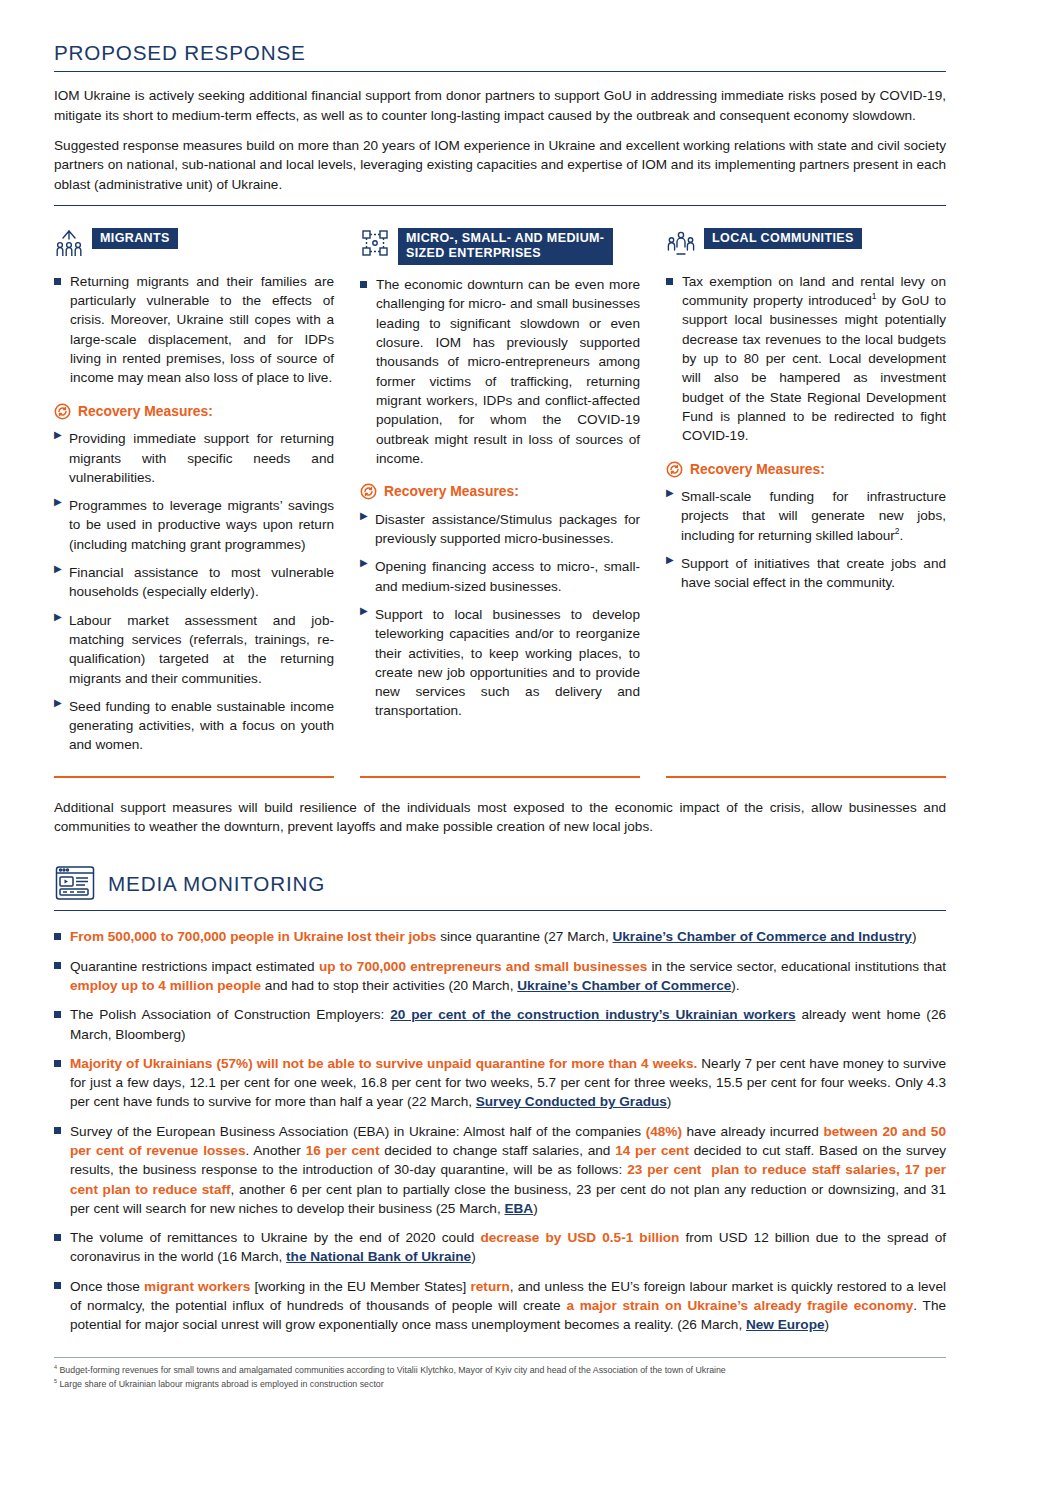Proposed Response
IOM Ukraine is actively seeking additional financial support from donor partners to support GoU in addressing immediate risks posed by COVID-19, mitigate its short to medium-term effects, as well as to counter long-lasting impact caused by the outbreak and consequent economy slowdown.
Suggested response measures build on more than 20 years of IOM experience in Ukraine and excellent working relations with state and civil society partners on national, sub-national and local levels, leveraging existing capacities and expertise of IOM and its implementing partners present in each oblast (administrative unit) of Ukraine.
Migrants
Returning migrants and their families are particularly vulnerable to the effects of crisis. Moreover, Ukraine still copes with a large-scale displacement, and for IDPs living in rented premises, loss of source of income may mean also loss of place to live.
Recovery Measures:
Providing immediate support for returning migrants with specific needs and vulnerabilities.
Programmes to leverage migrants’ savings to be used in productive ways upon return (including matching grant programmes)
Financial assistance to most vulnerable households (especially elderly).
Labour market assessment and job-matching services (referrals, trainings, re-qualification) targeted at the returning migrants and their communities.
Seed funding to enable sustainable income generating activities, with a focus on youth and women.
Micro-, Small- and Medium-sized Enterprises
The economic downturn can be even more challenging for micro- and small businesses leading to significant slowdown or even closure. IOM has previously supported thousands of micro-entrepreneurs among former victims of trafficking, returning migrant workers, IDPs and conflict-affected population, for whom the COVID-19 outbreak might result in loss of sources of income.
Recovery Measures:
Disaster assistance/Stimulus packages for previously supported micro-businesses.
Opening financing access to micro-, small- and medium-sized businesses.
Support to local businesses to develop teleworking capacities and/or to reorganize their activities, to keep working places, to create new job opportunities and to provide new services such as delivery and transportation.
Local Communities
Tax exemption on land and rental levy on community property introduced1 by GoU to support local businesses might potentially decrease tax revenues to the local budgets by up to 80 per cent. Local development will also be hampered as investment budget of the State Regional Development Fund is planned to be redirected to fight COVID-19.
Recovery Measures:
Small-scale funding for infrastructure projects that will generate new jobs, including for returning skilled labour2.
Support of initiatives that create jobs and have social effect in the community.
Additional support measures will build resilience of the individuals most exposed to the economic impact of the crisis, allow businesses and communities to weather the downturn, prevent layoffs and make possible creation of new local jobs.
Media Monitoring
From 500,000 to 700,000 people in Ukraine lost their jobs since quarantine (27 March, Ukraine’s Chamber of Commerce and Industry)
Quarantine restrictions impact estimated up to 700,000 entrepreneurs and small businesses in the service sector, educational institutions that employ up to 4 million people and had to stop their activities (20 March, Ukraine’s Chamber of Commerce).
The Polish Association of Construction Employers: 20 per cent of the construction industry’s Ukrainian workers already went home (26 March, Bloomberg)
Majority of Ukrainians (57%) will not be able to survive unpaid quarantine for more than 4 weeks. Nearly 7 per cent have money to survive for just a few days, 12.1 per cent for one week, 16.8 per cent for two weeks, 5.7 per cent for three weeks, 15.5 per cent for four weeks. Only 4.3 per cent have funds to survive for more than half a year (22 March, Survey Conducted by Gradus)
Survey of the European Business Association (EBA) in Ukraine: Almost half of the companies (48%) have already incurred between 20 and 50 per cent of revenue losses. Another 16 per cent decided to change staff salaries, and 14 per cent decided to cut staff. Based on the survey results, the business response to the introduction of 30-day quarantine, will be as follows: 23 per cent plan to reduce staff salaries, 17 per cent plan to reduce staff, another 6 per cent plan to partially close the business, 23 per cent do not plan any reduction or downsizing, and 31 per cent will search for new niches to develop their business (25 March, EBA)
The volume of remittances to Ukraine by the end of 2020 could decrease by USD 0.5-1 billion from USD 12 billion due to the spread of coronavirus in the world (16 March, the National Bank of Ukraine)
Once those migrant workers [working in the EU Member States] return, and unless the EU’s foreign labour market is quickly restored to a level of normalcy, the potential influx of hundreds of thousands of people will create a major strain on Ukraine’s already fragile economy. The potential for major social unrest will grow exponentially once mass unemployment becomes a reality. (26 March, New Europe)
4 Budget-forming revenues for small towns and amalgamated communities according to Vitalii Klytchko, Mayor of Kyiv city and head of the Association of the town of Ukraine
5 Large share of Ukrainian labour migrants abroad is employed in construction sector